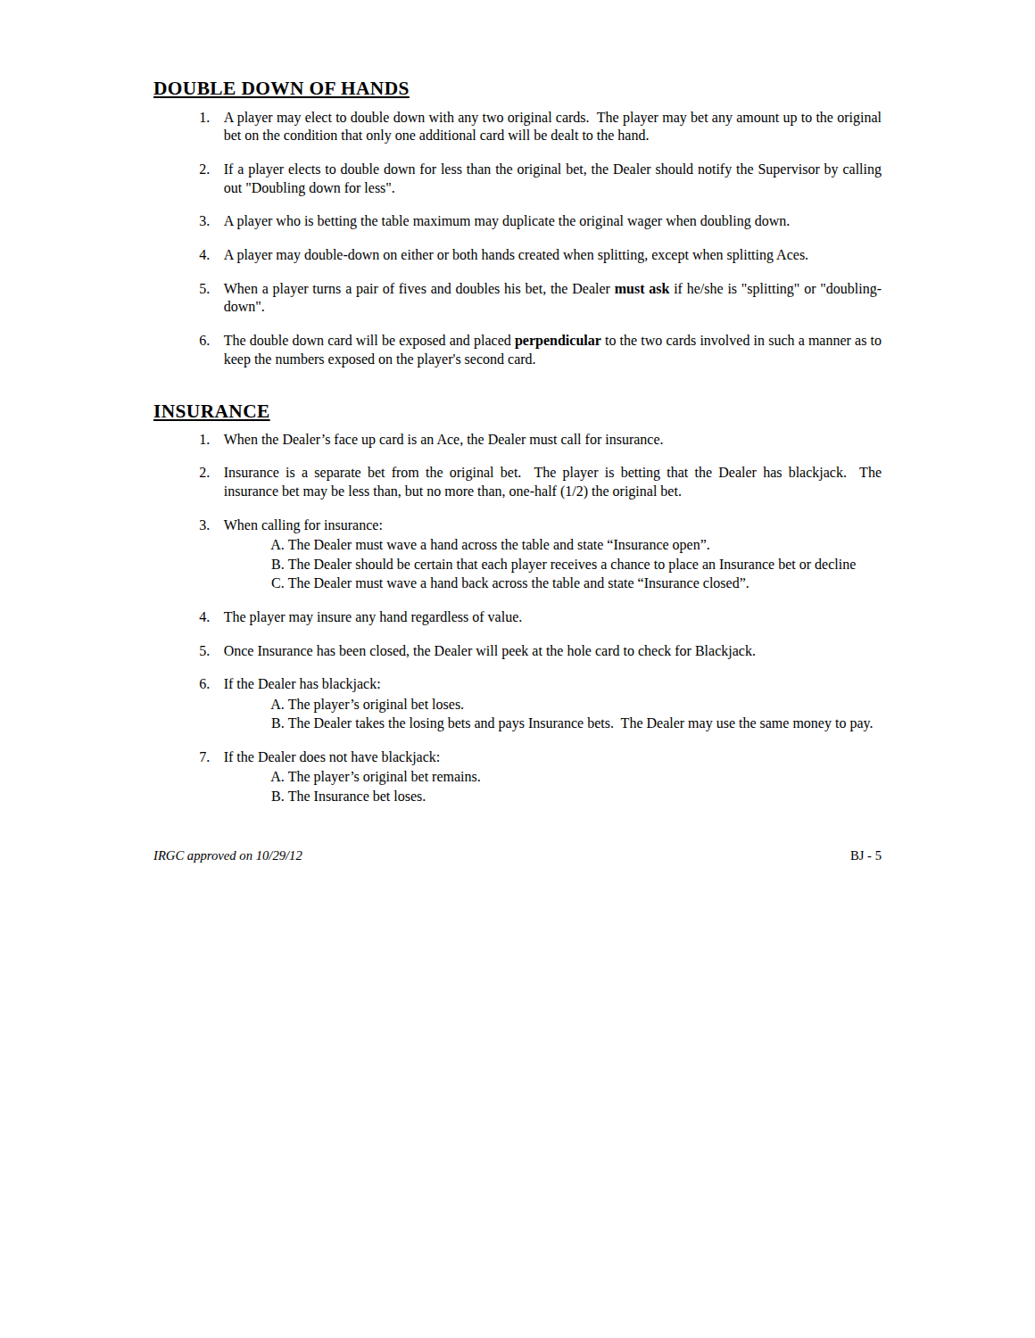DOUBLE DOWN OF HANDS
A player may elect to double down with any two original cards. The player may bet any amount up to the original bet on the condition that only one additional card will be dealt to the hand.
If a player elects to double down for less than the original bet, the Dealer should notify the Supervisor by calling out "Doubling down for less".
A player who is betting the table maximum may duplicate the original wager when doubling down.
A player may double-down on either or both hands created when splitting, except when splitting Aces.
When a player turns a pair of fives and doubles his bet, the Dealer must ask if he/she is "splitting" or "doubling-down".
The double down card will be exposed and placed perpendicular to the two cards involved in such a manner as to keep the numbers exposed on the player's second card.
INSURANCE
When the Dealer’s face up card is an Ace, the Dealer must call for insurance.
Insurance is a separate bet from the original bet. The player is betting that the Dealer has blackjack. The insurance bet may be less than, but no more than, one-half (1/2) the original bet.
When calling for insurance:
The Dealer must wave a hand across the table and state “Insurance open”.
The Dealer should be certain that each player receives a chance to place an Insurance bet or decline
The Dealer must wave a hand back across the table and state “Insurance closed”.
The player may insure any hand regardless of value.
Once Insurance has been closed, the Dealer will peek at the hole card to check for Blackjack.
If the Dealer has blackjack:
The player’s original bet loses.
The Dealer takes the losing bets and pays Insurance bets. The Dealer may use the same money to pay.
If the Dealer does not have blackjack:
The player’s original bet remains.
The Insurance bet loses.
IRGC approved on 10/29/12 BJ - 5